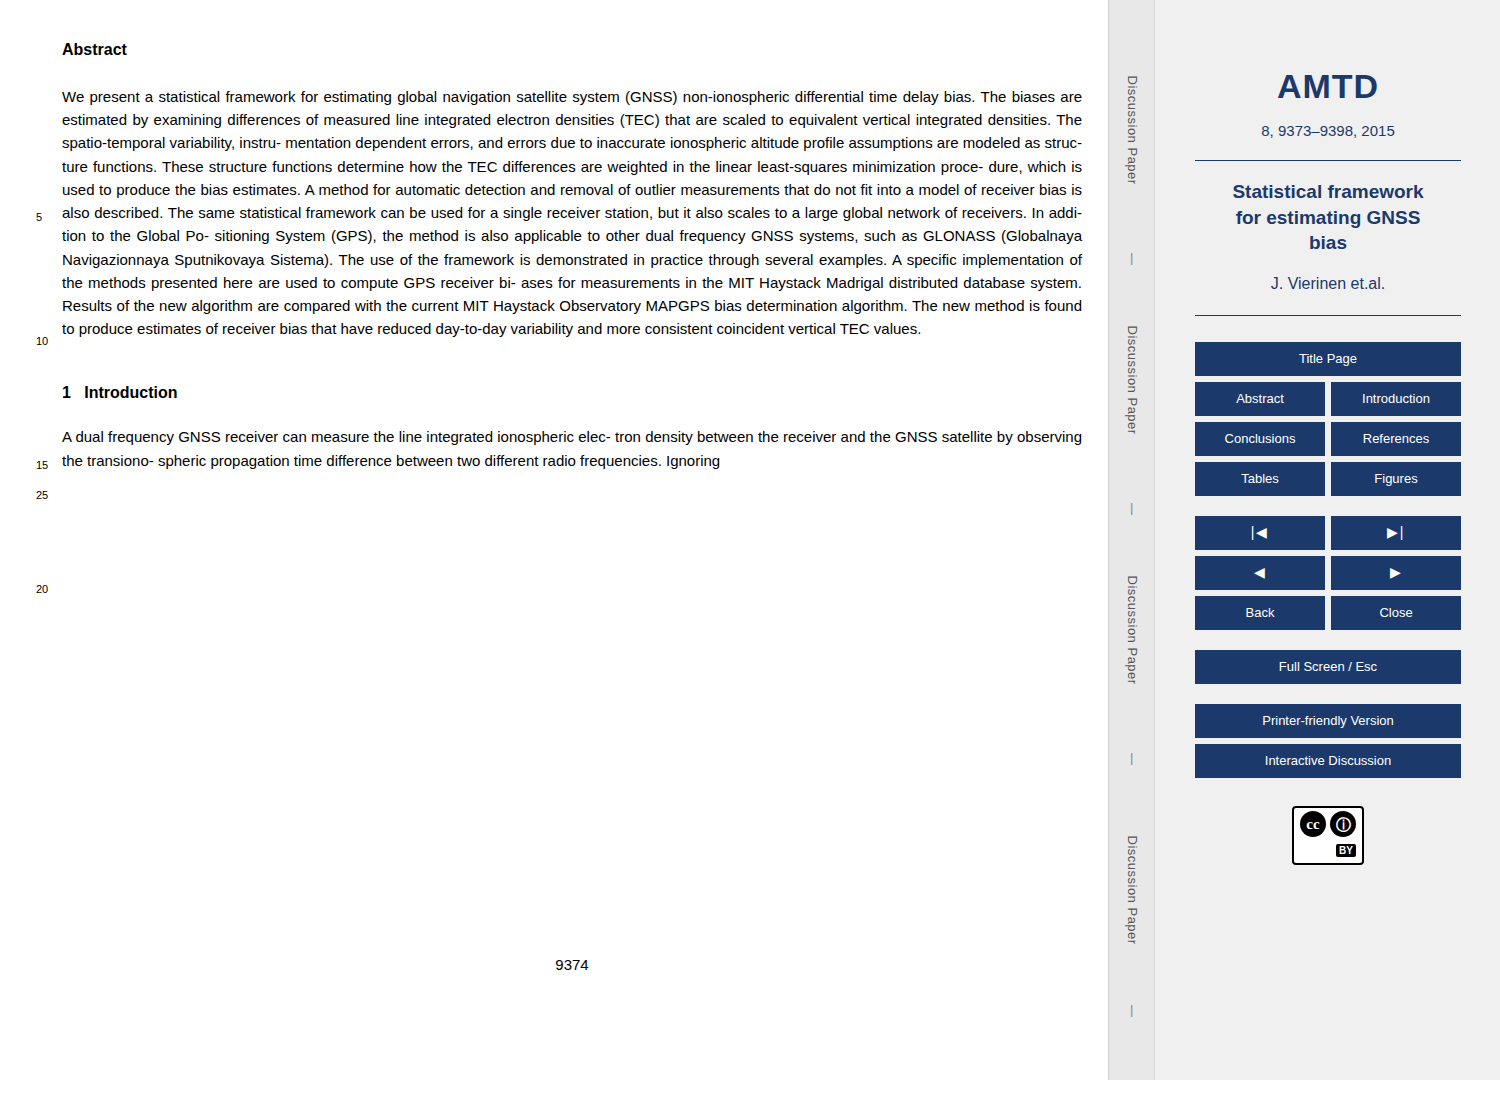Abstract
We present a statistical framework for estimating global navigation satellite system (GNSS) non-ionospheric differential time delay bias. The biases are estimated by examining differences of measured line integrated electron densities (TEC) that are 5scaled to equivalent vertical integrated densities. The spatio-temporal variability, instru- mentation dependent errors, and errors due to inaccurate ionospheric altitude profile assumptions are modeled as structure functions. These structure functions determine how the TEC differences are weighted in the linear least-squares minimization proce- dure, which is used to produce the bias estimates. A method for automatic detection 10and removal of outlier measurements that do not fit into a model of receiver bias is also described. The same statistical framework can be used for a single receiver station, but it also scales to a large global network of receivers. In addition to the Global Po- sitioning System (GPS), the method is also applicable to other dual frequency GNSS systems, such as GLONASS (Globalnaya Navigazionnaya Sputnikovaya Sistema). The 15use of the framework is demonstrated in practice through several examples. A specific implementation of the methods presented here are used to compute GPS receiver bi- ases for measurements in the MIT Haystack Madrigal distributed database system. Results of the new algorithm are compared with the current MIT Haystack Observatory MAPGPS bias determination algorithm. The new method is found to produce estimates 20of receiver bias that have reduced day-to-day variability and more consistent coincident vertical TEC values.
1 Introduction
A dual frequency GNSS receiver can measure the line integrated ionospheric elec- tron density between the receiver and the GNSS satellite by observing the transiono- 25spheric propagation time difference between two different radio frequencies. Ignoring
9374
Discussion Paper | Discussion Paper | Discussion Paper | Discussion Paper |
AMTD
8, 9373–9398, 2015
Statistical framework
for estimating GNSS
bias
J. Vierinen et.al.
Title Page
Abstract Introduction
Conclusions References
Tables Figures
|◀ ▶|
◀ ▶
Back Close
Full Screen / Esc
Printer-friendly Version Interactive Discussion
cc
ⓘ
BY